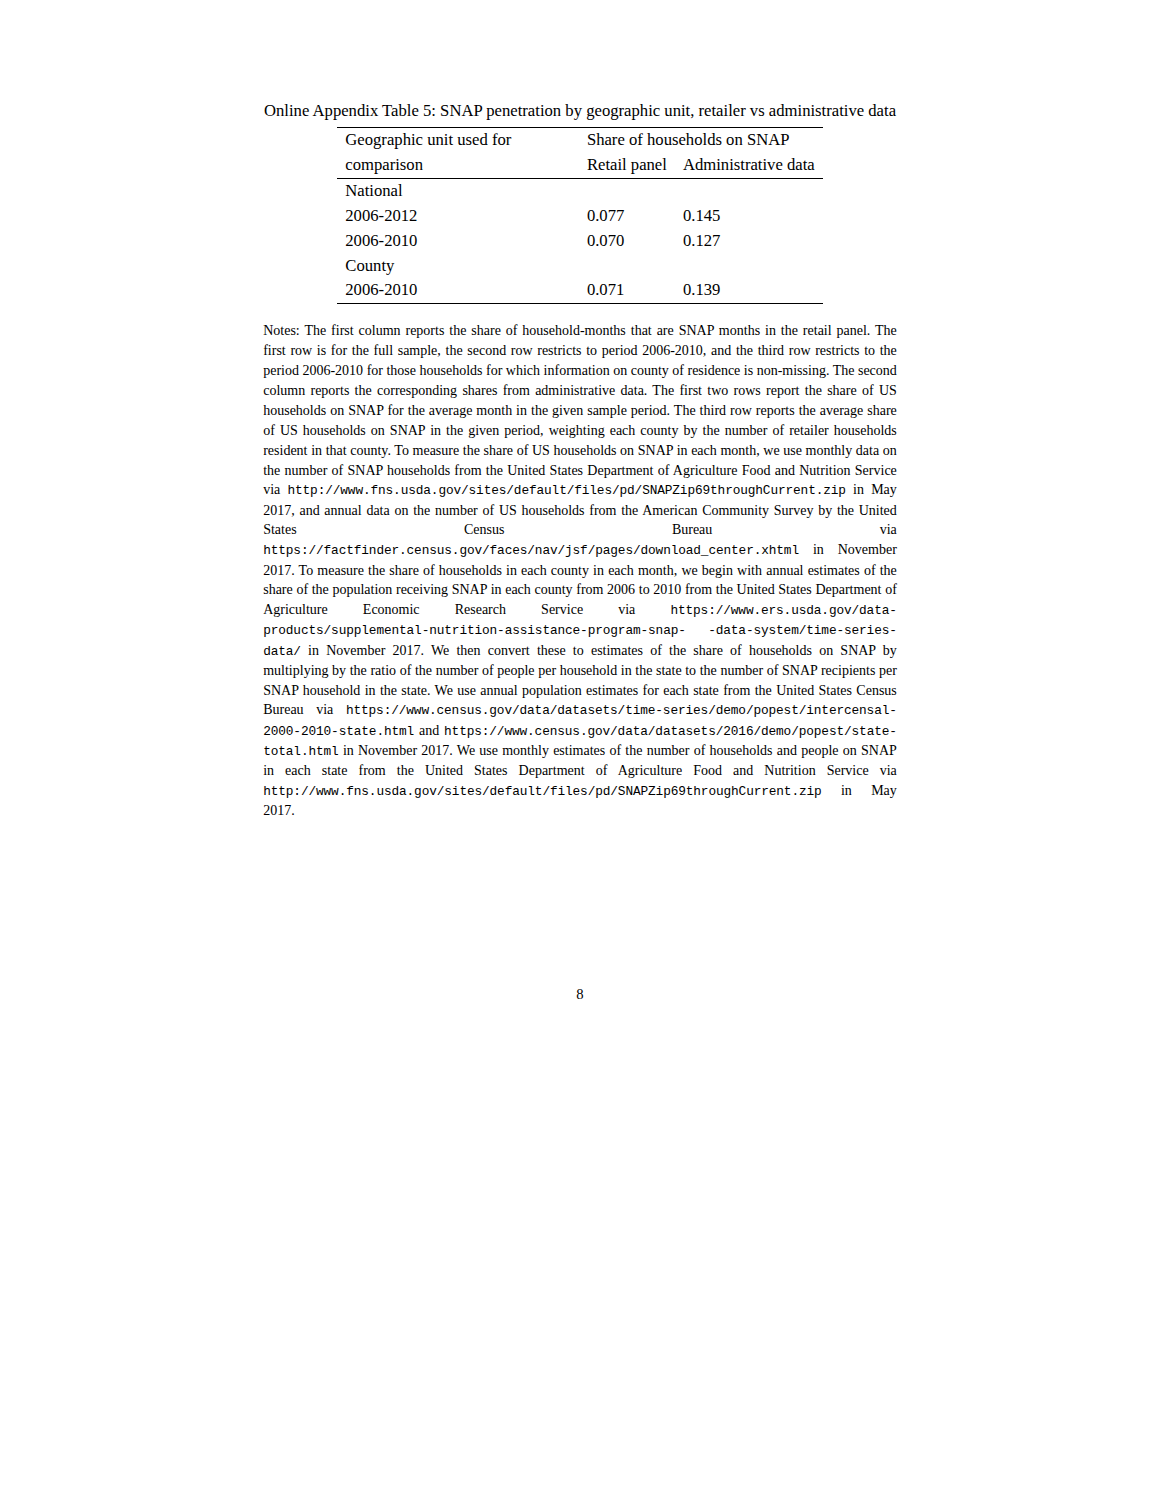Online Appendix Table 5: SNAP penetration by geographic unit, retailer vs administrative data
| Geographic unit used for | Share of households on SNAP |
| comparison | Retail panel | Administrative data |
| National | | |
| 2006-2012 | 0.077 | 0.145 |
| 2006-2010 | 0.070 | 0.127 |
| County | | |
| 2006-2010 | 0.071 | 0.139 |
Notes: The first column reports the share of household-months that are SNAP months in the retail panel. The first row is for the full sample, the second row restricts to period 2006-2010, and the third row restricts to the period 2006-2010 for those households for which information on county of residence is non-missing. The second column reports the corresponding shares from administrative data. The first two rows report the share of US households on SNAP for the average month in the given sample period. The third row reports the average share of US households on SNAP in the given period, weighting each county by the number of retailer households resident in that county. To measure the share of US households on SNAP in each month, we use monthly data on the number of SNAP households from the United States Department of Agriculture Food and Nutrition Service via http://www.fns.usda.gov/sites/default/files/pd/SNAPZip69throughCurrent.zip in May 2017, and annual data on the number of US households from the American Community Survey by the United States Census Bureau via https://factfinder.census.gov/faces/nav/jsf/pages/download_center.xhtml in November 2017. To measure the share of households in each county in each month, we begin with annual estimates of the share of the population receiving SNAP in each county from 2006 to 2010 from the United States Department of Agriculture Economic Research Service via https://www.ers.usda.gov/data-products/supplemental-nutrition-assistance-program-snap- -data-system/time-series-data/ in November 2017. We then convert these to estimates of the share of households on SNAP by multiplying by the ratio of the number of people per household in the state to the number of SNAP recipients per SNAP household in the state. We use annual population estimates for each state from the United States Census Bureau via https://www.census.gov/data/datasets/time-series/demo/popest/intercensal-2000-2010-state.html and https://www.census.gov/data/datasets/2016/demo/popest/state-total.html in November 2017. We use monthly estimates of the number of households and people on SNAP in each state from the United States Department of Agriculture Food and Nutrition Service via http://www.fns.usda.gov/sites/default/files/pd/SNAPZip69throughCurrent.zip in May 2017.
8